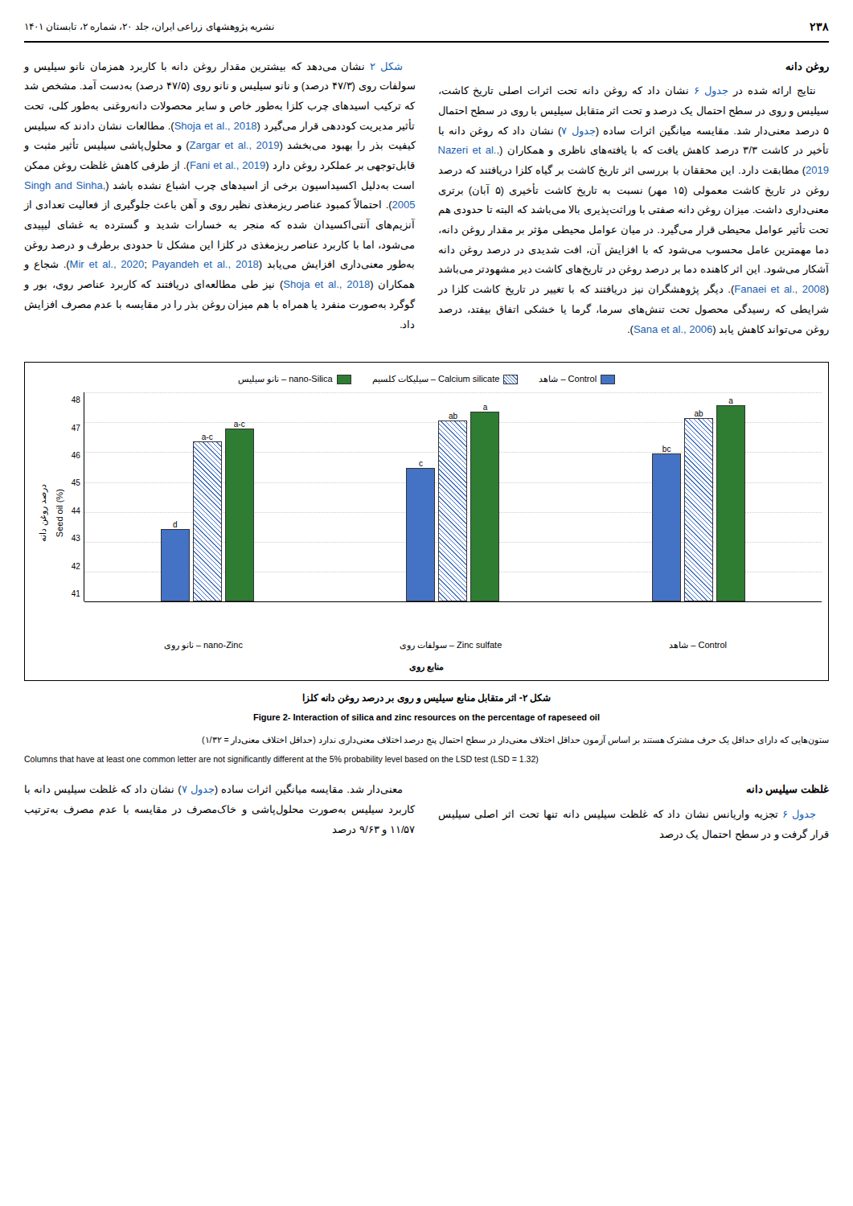۲۳۸
نشریه پژوهشهای زراعی ایران، جلد ۲۰، شماره ۲، تابستان ۱۴۰۱
روغن دانه
نتایج ارائه شده در جدول ۶ نشان داد که روغن دانه تحت اثرات اصلی تاریخ کاشت، سیلیس و روی در سطح احتمال یک درصد و تحت اثر متقابل سیلیس با روی در سطح احتمال ۵ درصد معنی‌دار شد. مقایسه میانگین اثرات ساده (جدول ۷) نشان داد که روغن دانه با تأخیر در کاشت ۳/۳ درصد کاهش یافت که با یافته‌های ناظری و همکاران (Nazeri et al., 2019) مطابقت دارد. این محققان با بررسی اثر تاریخ کاشت بر گیاه کلزا دریافتند که درصد روغن در تاریخ کاشت معمولی (۱۵ مهر) نسبت به تاریخ کاشت تأخیری (۵ آبان) برتری معنی‌داری داشت. میزان روغن دانه صفتی با وراثت‌پذیری بالا می‌باشد که البته تا حدودی هم تحت تأثیر عوامل محیطی قرار می‌گیرد. در میان عوامل محیطی مؤثر بر مقدار روغن دانه، دما مهمترین عامل محسوب می‌شود که با افزایش آن، افت شدیدی در درصد روغن دانه آشکار می‌شود. این اثر کاهنده دما بر درصد روغن در تاریخ‌های کاشت دیر مشهودتر می‌باشد (Fanaei et al., 2008). دیگر پژوهشگران نیز دریافتند که با تغییر در تاریخ کاشت کلزا در شرایطی که رسیدگی محصول تحت تنش‌های سرما، گرما یا خشکی اتفاق بیفتد، درصد روغن می‌تواند کاهش یابد (Sana et al., 2006).
شکل ۲ نشان می‌دهد که بیشترین مقدار روغن دانه با کاربرد همزمان نانو سیلیس و سولفات روی (۴۷/۳ درصد) و نانو سیلیس و نانو روی (۴۷/۵ درصد) به‌دست آمد. مشخص شد که ترکیب اسیدهای چرب کلزا به‌طور خاص و سایر محصولات دانه‌روغنی به‌طور کلی، تحت تأثیر مدیریت کوددهی قرار می‌گیرد (Shoja et al., 2018). مطالعات نشان دادند که سیلیس کیفیت بذر را بهبود می‌بخشد (Zargar et al., 2019) و محلول‌پاشی سیلیس تأثیر مثبت و قابل‌توجهی بر عملکرد روغن دارد (Fani et al., 2019). از طرفی کاهش غلظت روغن ممکن است به‌دلیل اکسیداسیون برخی از اسیدهای چرب اشباع نشده باشد (Singh and Sinha, 2005). احتمالاً کمبود عناصر ریزمغذی نظیر روی و آهن باعث جلوگیری از فعالیت تعدادی از آنزیم‌های آنتی‌اکسیدان شده که منجر به خسارات شدید و گسترده به غشای لیپیدی می‌شود، اما با کاربرد عناصر ریزمغذی در کلزا این مشکل تا حدودی برطرف و درصد روغن به‌طور معنی‌داری افزایش می‌یابد (Mir et al., 2020; Payandeh et al., 2018). شجاع و همکاران (Shoja et al., 2018) نیز طی مطالعه‌ای دریافتند که کاربرد عناصر روی، بور و گوگرد به‌صورت منفرد یا همراه با هم میزان روغن بذر را در مقایسه با عدم مصرف افزایش داد.
Control – شاهد Calcium silicate – سیلیکات کلسیم nano-Silica – نانو سیلیس
درصد روغن دانه
Seed oil (%)
48
47
46
45
44
43
42
41
d
a-c
a-c
c
ab
a
bc
ab
a
Control – شاهد
Zinc sulfate – سولفات روی
nano-Zinc – نانو روی
منابع روی
شکل ۲- اثر متقابل منابع سیلیس و روی بر درصد روغن دانه کلزا
Figure 2- Interaction of silica and zinc resources on the percentage of rapeseed oil
ستون‌هایی که دارای حداقل یک حرف مشترک هستند بر اساس آزمون حداقل اختلاف معنی‌دار در سطح احتمال پنج درصد اختلاف معنی‌داری ندارد (حداقل اختلاف معنی‌دار = ۱/۳۲)
Columns that have at least one common letter are not significantly different at the 5% probability level based on the LSD test (LSD = 1.32)
غلظت سیلیس دانه
جدول ۶ تجزیه واریانس نشان داد که غلظت سیلیس دانه تنها تحت اثر اصلی سیلیس قرار گرفت و در سطح احتمال یک درصد
معنی‌دار شد. مقایسه میانگین اثرات ساده (جدول ۷) نشان داد که غلظت سیلیس دانه با کاربرد سیلیس به‌صورت محلول‌پاشی و خاک‌مصرف در مقایسه با عدم مصرف به‌ترتیب ۱۱/۵۷ و ۹/۶۳ درصد